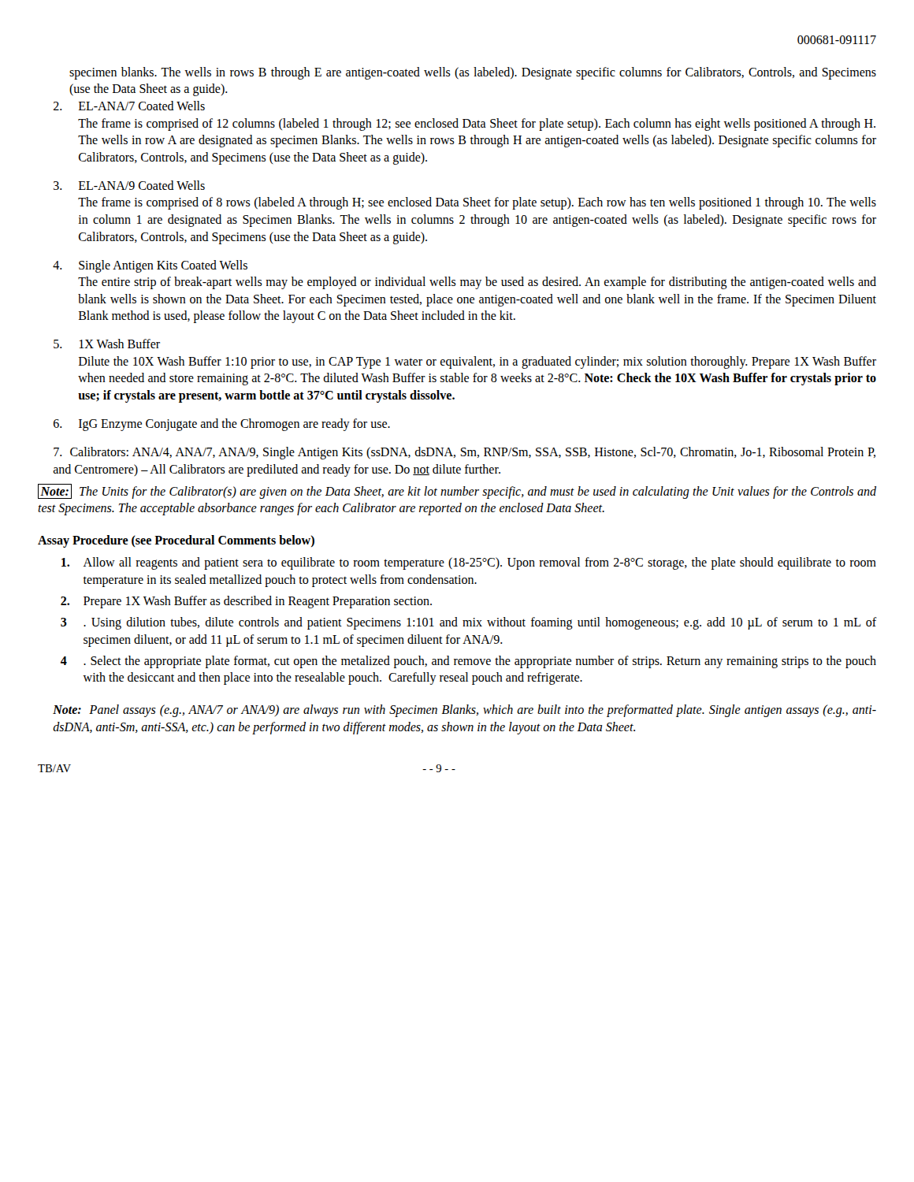000681-091117
specimen blanks. The wells in rows B through E are antigen-coated wells (as labeled). Designate specific columns for Calibrators, Controls, and Specimens (use the Data Sheet as a guide).
2. EL-ANA/7 Coated Wells The frame is comprised of 12 columns (labeled 1 through 12; see enclosed Data Sheet for plate setup). Each column has eight wells positioned A through H. The wells in row A are designated as specimen Blanks. The wells in rows B through H are antigen-coated wells (as labeled). Designate specific columns for Calibrators, Controls, and Specimens (use the Data Sheet as a guide).
3. EL-ANA/9 Coated Wells The frame is comprised of 8 rows (labeled A through H; see enclosed Data Sheet for plate setup). Each row has ten wells positioned 1 through 10. The wells in column 1 are designated as Specimen Blanks. The wells in columns 2 through 10 are antigen-coated wells (as labeled). Designate specific rows for Calibrators, Controls, and Specimens (use the Data Sheet as a guide).
4. Single Antigen Kits Coated Wells The entire strip of break-apart wells may be employed or individual wells may be used as desired. An example for distributing the antigen-coated wells and blank wells is shown on the Data Sheet. For each Specimen tested, place one antigen-coated well and one blank well in the frame. If the Specimen Diluent Blank method is used, please follow the layout C on the Data Sheet included in the kit.
5. 1X Wash Buffer Dilute the 10X Wash Buffer 1:10 prior to use, in CAP Type 1 water or equivalent, in a graduated cylinder; mix solution thoroughly. Prepare 1X Wash Buffer when needed and store remaining at 2-8°C. The diluted Wash Buffer is stable for 8 weeks at 2-8°C. Note: Check the 10X Wash Buffer for crystals prior to use; if crystals are present, warm bottle at 37°C until crystals dissolve.
6. IgG Enzyme Conjugate and the Chromogen are ready for use.
7. Calibrators: ANA/4, ANA/7, ANA/9, Single Antigen Kits (ssDNA, dsDNA, Sm, RNP/Sm, SSA, SSB, Histone, Scl-70, Chromatin, Jo-1, Ribosomal Protein P, and Centromere) – All Calibrators are prediluted and ready for use. Do not dilute further.
Note: The Units for the Calibrator(s) are given on the Data Sheet, are kit lot number specific, and must be used in calculating the Unit values for the Controls and test Specimens. The acceptable absorbance ranges for each Calibrator are reported on the enclosed Data Sheet.
Assay Procedure (see Procedural Comments below)
1. Allow all reagents and patient sera to equilibrate to room temperature (18-25°C). Upon removal from 2-8°C storage, the plate should equilibrate to room temperature in its sealed metallized pouch to protect wells from condensation.
2. Prepare 1X Wash Buffer as described in Reagent Preparation section.
3. Using dilution tubes, dilute controls and patient Specimens 1:101 and mix without foaming until homogeneous; e.g. add 10 µL of serum to 1 mL of specimen diluent, or add 11 µL of serum to 1.1 mL of specimen diluent for ANA/9.
4. Select the appropriate plate format, cut open the metalized pouch, and remove the appropriate number of strips. Return any remaining strips to the pouch with the desiccant and then place into the resealable pouch. Carefully reseal pouch and refrigerate.
Note: Panel assays (e.g., ANA/7 or ANA/9) are always run with Specimen Blanks, which are built into the preformatted plate. Single antigen assays (e.g., anti-dsDNA, anti-Sm, anti-SSA, etc.) can be performed in two different modes, as shown in the layout on the Data Sheet.
TB/AV
- - 9 - -